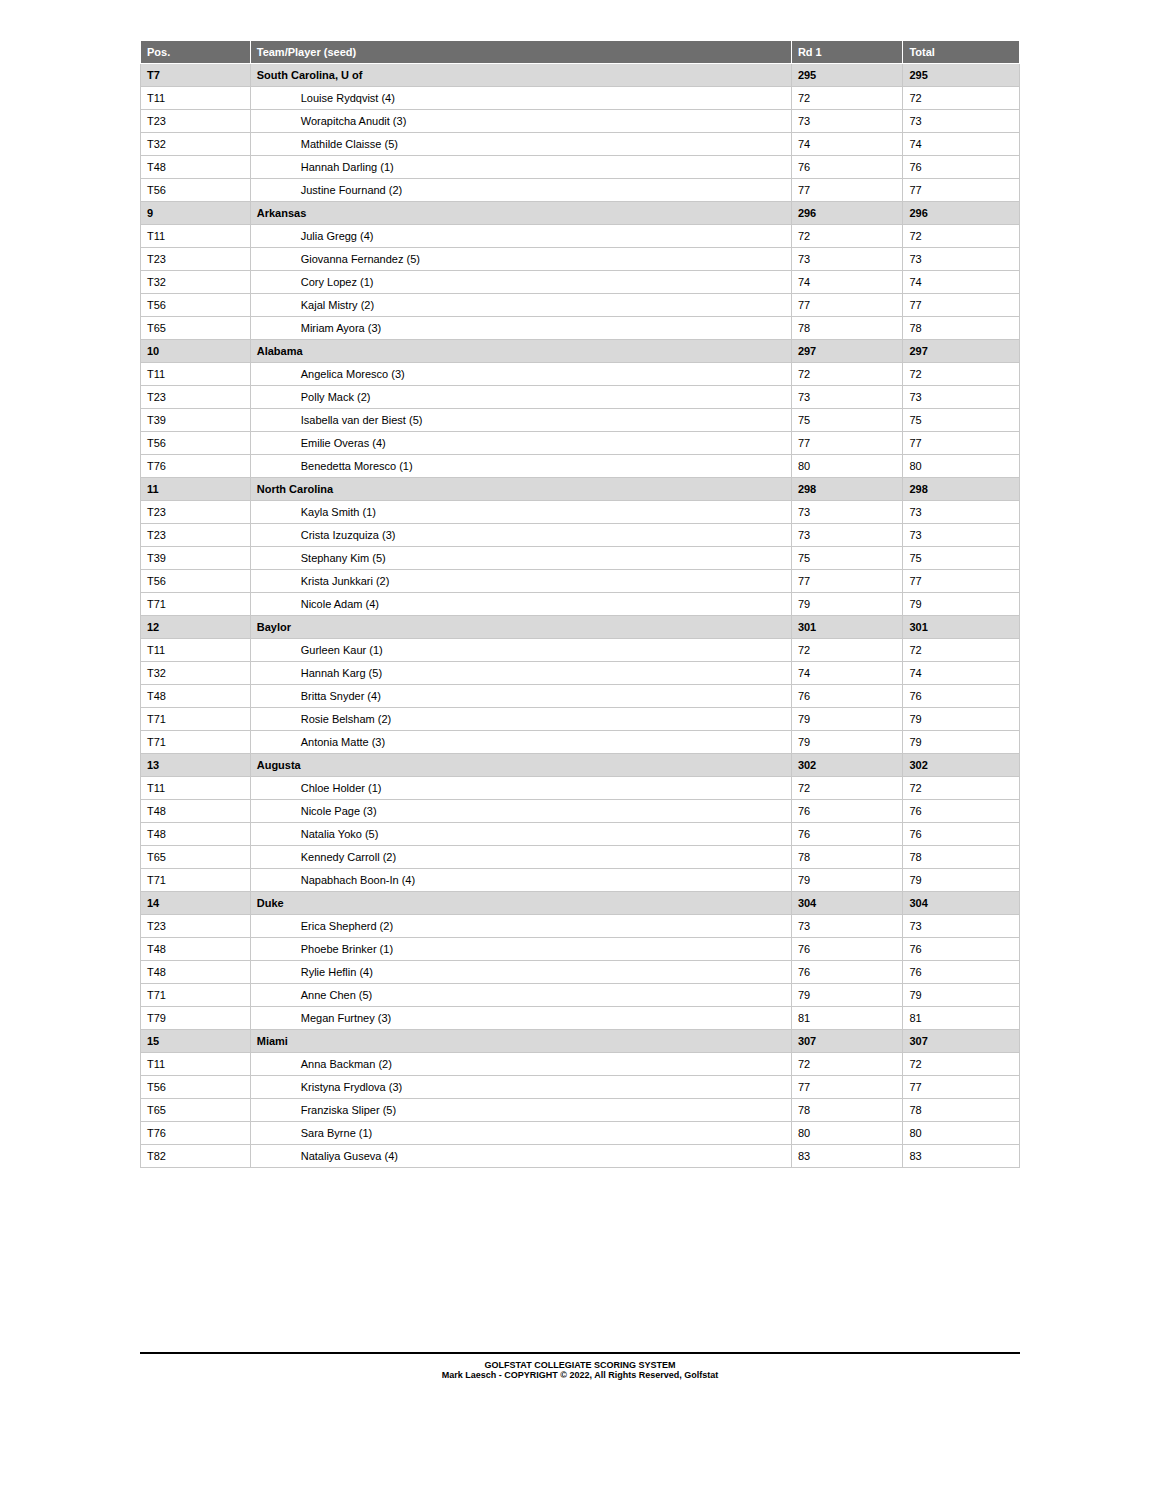| Pos. | Team/Player (seed) | Rd 1 | Total |
| --- | --- | --- | --- |
| T7 | South Carolina, U of | 295 | 295 |
| T11 | Louise Rydqvist (4) | 72 | 72 |
| T23 | Worapitcha Anudit (3) | 73 | 73 |
| T32 | Mathilde Claisse (5) | 74 | 74 |
| T48 | Hannah Darling (1) | 76 | 76 |
| T56 | Justine Fournand (2) | 77 | 77 |
| 9 | Arkansas | 296 | 296 |
| T11 | Julia Gregg (4) | 72 | 72 |
| T23 | Giovanna Fernandez (5) | 73 | 73 |
| T32 | Cory Lopez (1) | 74 | 74 |
| T56 | Kajal Mistry (2) | 77 | 77 |
| T65 | Miriam Ayora (3) | 78 | 78 |
| 10 | Alabama | 297 | 297 |
| T11 | Angelica Moresco (3) | 72 | 72 |
| T23 | Polly Mack (2) | 73 | 73 |
| T39 | Isabella van der Biest (5) | 75 | 75 |
| T56 | Emilie Overas (4) | 77 | 77 |
| T76 | Benedetta Moresco (1) | 80 | 80 |
| 11 | North Carolina | 298 | 298 |
| T23 | Kayla Smith (1) | 73 | 73 |
| T23 | Crista Izuzquiza (3) | 73 | 73 |
| T39 | Stephany Kim (5) | 75 | 75 |
| T56 | Krista Junkkari (2) | 77 | 77 |
| T71 | Nicole Adam (4) | 79 | 79 |
| 12 | Baylor | 301 | 301 |
| T11 | Gurleen Kaur (1) | 72 | 72 |
| T32 | Hannah Karg (5) | 74 | 74 |
| T48 | Britta Snyder (4) | 76 | 76 |
| T71 | Rosie Belsham (2) | 79 | 79 |
| T71 | Antonia Matte (3) | 79 | 79 |
| 13 | Augusta | 302 | 302 |
| T11 | Chloe Holder (1) | 72 | 72 |
| T48 | Nicole Page (3) | 76 | 76 |
| T48 | Natalia Yoko (5) | 76 | 76 |
| T65 | Kennedy Carroll (2) | 78 | 78 |
| T71 | Napabhach Boon-In (4) | 79 | 79 |
| 14 | Duke | 304 | 304 |
| T23 | Erica Shepherd (2) | 73 | 73 |
| T48 | Phoebe Brinker (1) | 76 | 76 |
| T48 | Rylie Heflin (4) | 76 | 76 |
| T71 | Anne Chen (5) | 79 | 79 |
| T79 | Megan Furtney (3) | 81 | 81 |
| 15 | Miami | 307 | 307 |
| T11 | Anna Backman (2) | 72 | 72 |
| T56 | Kristyna Frydlova (3) | 77 | 77 |
| T65 | Franziska Sliper (5) | 78 | 78 |
| T76 | Sara Byrne (1) | 80 | 80 |
| T82 | Nataliya Guseva (4) | 83 | 83 |
GOLFSTAT COLLEGIATE SCORING SYSTEM
Mark Laesch - COPYRIGHT © 2022, All Rights Reserved, Golfstat